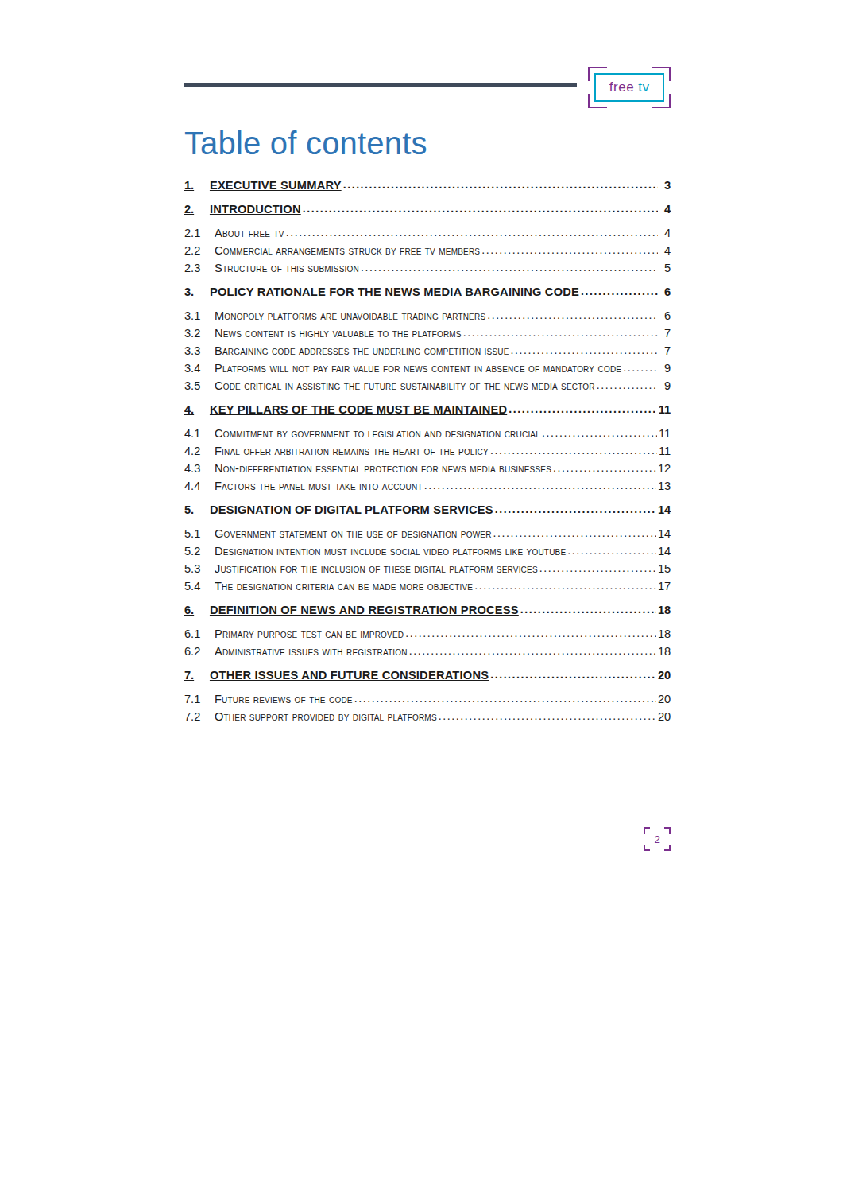free tv
Table of contents
1. Executive summary ..................................................................................................... 3
2. Introduction ............................................................................................................. 4
2.1 About Free TV ............................................................................................................... 4
2.2 Commercial arrangements struck by Free TV members ............................................................ 4
2.3 Structure of this submission ................................................................................ 5
3. Policy rationale for the News Media Bargaining Code ............................................. 6
3.1 Monopoly platforms are unavoidable trading partners ......................................................... 6
3.2 News content is highly valuable to the platforms ..................................................................... 7
3.3 Bargaining Code addresses the underling competition issue .................................................... 7
3.4 Platforms will not pay fair value for news content in absence of mandatory Code .................. 9
3.5 Code critical in assisting the future sustainability of the news media sector ............................ 9
4. Key pillars of the Code must be maintained ..................................................................... 11
4.1 Commitment by Government to legislation and designation crucial ..................................... 11
4.2 Final Offer Arbitration remains the heart of the policy ......................................................... 11
4.3 Non-differentiation essential protection for news media businesses ..................................... 12
4.4 Factors the panel must take into account ........................................................................... 13
5. Designation of digital platform services ..................................................................... 14
5.1 Government statement on the use of designation power ....................................................... 14
5.2 Designation intention must include social video platforms like YouTube ............................... 14
5.3 Justification for the inclusion of these digital platform services ......................................... 15
5.4 The designation criteria can be made more objective ............................................................. 17
6. Definition of news and registration process ............................................................ 18
6.1 Primary purpose test can be improved .............................................................................. 18
6.2 Administrative issues with registration ............................................................................. 18
7. Other issues and future considerations ..................................................................... 20
7.1 Future reviews of the Code .................................................................................................. 20
7.2 Other support provided by digital platforms ....................................................................... 20
2